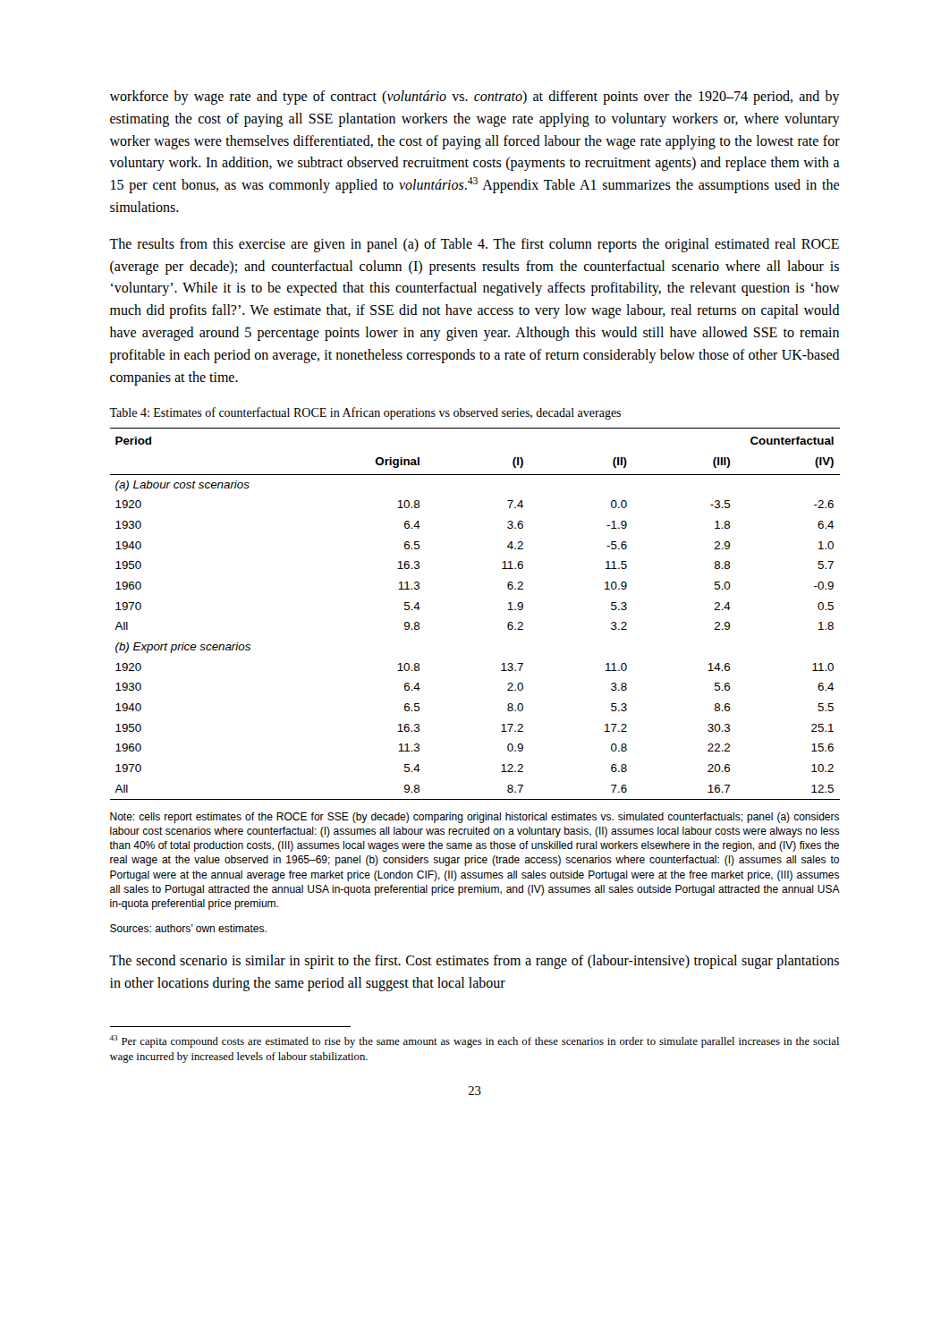workforce by wage rate and type of contract (voluntário vs. contrato) at different points over the 1920–74 period, and by estimating the cost of paying all SSE plantation workers the wage rate applying to voluntary workers or, where voluntary worker wages were themselves differentiated, the cost of paying all forced labour the wage rate applying to the lowest rate for voluntary work. In addition, we subtract observed recruitment costs (payments to recruitment agents) and replace them with a 15 per cent bonus, as was commonly applied to voluntários.43 Appendix Table A1 summarizes the assumptions used in the simulations.
The results from this exercise are given in panel (a) of Table 4. The first column reports the original estimated real ROCE (average per decade); and counterfactual column (I) presents results from the counterfactual scenario where all labour is ‘voluntary’. While it is to be expected that this counterfactual negatively affects profitability, the relevant question is ‘how much did profits fall?’. We estimate that, if SSE did not have access to very low wage labour, real returns on capital would have averaged around 5 percentage points lower in any given year. Although this would still have allowed SSE to remain profitable in each period on average, it nonetheless corresponds to a rate of return considerably below those of other UK-based companies at the time.
Table 4: Estimates of counterfactual ROCE in African operations vs observed series, decadal averages
| Period | | Counterfactual |
| --- | --- | --- |
| | Original | (I) | (II) | (III) | (IV) |
| (a) Labour cost scenarios |
| 1920 | 10.8 | 7.4 | 0.0 | -3.5 | -2.6 |
| 1930 | 6.4 | 3.6 | -1.9 | 1.8 | 6.4 |
| 1940 | 6.5 | 4.2 | -5.6 | 2.9 | 1.0 |
| 1950 | 16.3 | 11.6 | 11.5 | 8.8 | 5.7 |
| 1960 | 11.3 | 6.2 | 10.9 | 5.0 | -0.9 |
| 1970 | 5.4 | 1.9 | 5.3 | 2.4 | 0.5 |
| All | 9.8 | 6.2 | 3.2 | 2.9 | 1.8 |
| (b) Export price scenarios |
| 1920 | 10.8 | 13.7 | 11.0 | 14.6 | 11.0 |
| 1930 | 6.4 | 2.0 | 3.8 | 5.6 | 6.4 |
| 1940 | 6.5 | 8.0 | 5.3 | 8.6 | 5.5 |
| 1950 | 16.3 | 17.2 | 17.2 | 30.3 | 25.1 |
| 1960 | 11.3 | 0.9 | 0.8 | 22.2 | 15.6 |
| 1970 | 5.4 | 12.2 | 6.8 | 20.6 | 10.2 |
| All | 9.8 | 8.7 | 7.6 | 16.7 | 12.5 |
Note: cells report estimates of the ROCE for SSE (by decade) comparing original historical estimates vs. simulated counterfactuals; panel (a) considers labour cost scenarios where counterfactual: (I) assumes all labour was recruited on a voluntary basis, (II) assumes local labour costs were always no less than 40% of total production costs, (III) assumes local wages were the same as those of unskilled rural workers elsewhere in the region, and (IV) fixes the real wage at the value observed in 1965–69; panel (b) considers sugar price (trade access) scenarios where counterfactual: (I) assumes all sales to Portugal were at the annual average free market price (London CIF), (II) assumes all sales outside Portugal were at the free market price, (III) assumes all sales to Portugal attracted the annual USA in-quota preferential price premium, and (IV) assumes all sales outside Portugal attracted the annual USA in-quota preferential price premium.
Sources: authors’ own estimates.
The second scenario is similar in spirit to the first. Cost estimates from a range of (labour-intensive) tropical sugar plantations in other locations during the same period all suggest that local labour
43 Per capita compound costs are estimated to rise by the same amount as wages in each of these scenarios in order to simulate parallel increases in the social wage incurred by increased levels of labour stabilization.
23